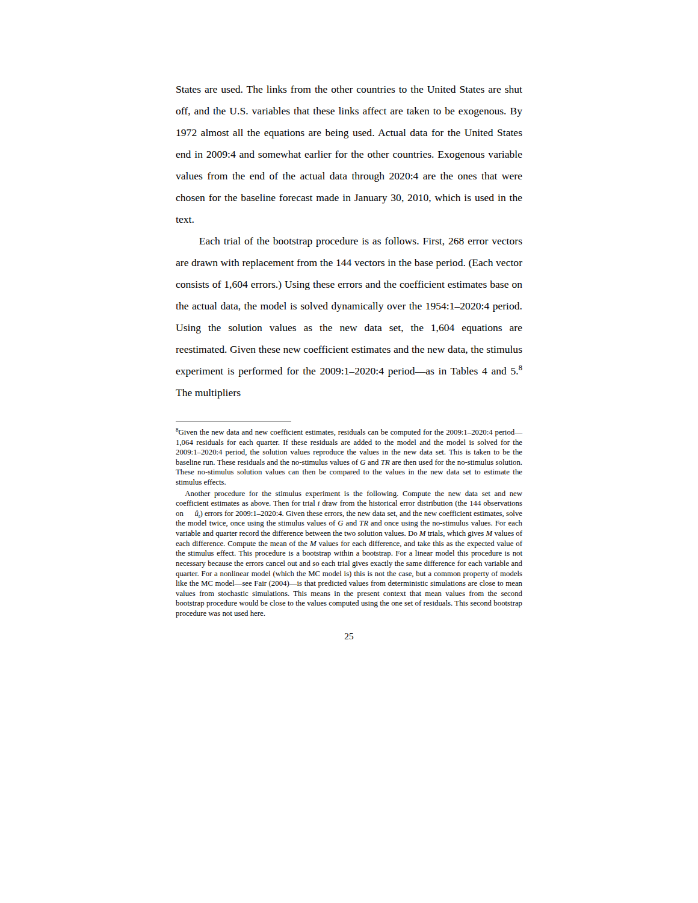States are used. The links from the other countries to the United States are shut off, and the U.S. variables that these links affect are taken to be exogenous. By 1972 almost all the equations are being used. Actual data for the United States end in 2009:4 and somewhat earlier for the other countries. Exogenous variable values from the end of the actual data through 2020:4 are the ones that were chosen for the baseline forecast made in January 30, 2010, which is used in the text.
Each trial of the bootstrap procedure is as follows. First, 268 error vectors are drawn with replacement from the 144 vectors in the base period. (Each vector consists of 1,604 errors.) Using these errors and the coefficient estimates base on the actual data, the model is solved dynamically over the 1954:1–2020:4 period. Using the solution values as the new data set, the 1,604 equations are reestimated. Given these new coefficient estimates and the new data, the stimulus experiment is performed for the 2009:1–2020:4 period—as in Tables 4 and 5.8 The multipliers
8Given the new data and new coefficient estimates, residuals can be computed for the 2009:1–2020:4 period—1,064 residuals for each quarter. If these residuals are added to the model and the model is solved for the 2009:1–2020:4 period, the solution values reproduce the values in the new data set. This is taken to be the baseline run. These residuals and the no-stimulus values of G and TR are then used for the no-stimulus solution. These no-stimulus solution values can then be compared to the values in the new data set to estimate the stimulus effects.
Another procedure for the stimulus experiment is the following. Compute the new data set and new coefficient estimates as above. Then for trial i draw from the historical error distribution (the 144 observations on ût) errors for 2009:1–2020:4. Given these errors, the new data set, and the new coefficient estimates, solve the model twice, once using the stimulus values of G and TR and once using the no-stimulus values. For each variable and quarter record the difference between the two solution values. Do M trials, which gives M values of each difference. Compute the mean of the M values for each difference, and take this as the expected value of the stimulus effect. This procedure is a bootstrap within a bootstrap. For a linear model this procedure is not necessary because the errors cancel out and so each trial gives exactly the same difference for each variable and quarter. For a nonlinear model (which the MC model is) this is not the case, but a common property of models like the MC model—see Fair (2004)—is that predicted values from deterministic simulations are close to mean values from stochastic simulations. This means in the present context that mean values from the second bootstrap procedure would be close to the values computed using the one set of residuals. This second bootstrap procedure was not used here.
25